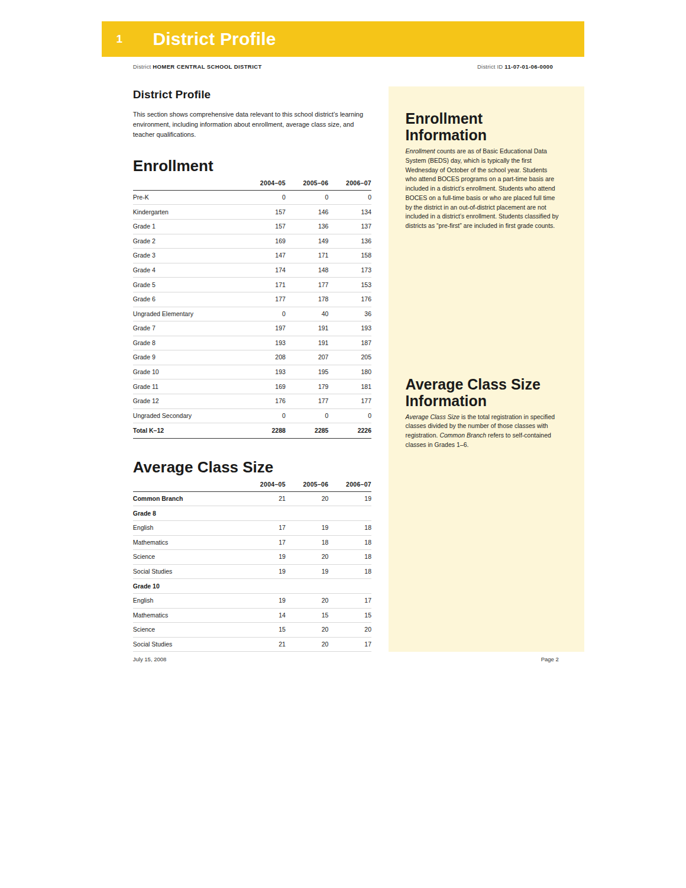1
District Profile
District HOMER CENTRAL SCHOOL DISTRICT
District ID 11-07-01-06-0000
District Profile
This section shows comprehensive data relevant to this school district’s learning environment, including information about enrollment, average class size, and teacher qualifications.
Enrollment
| | 2004–05 | 2005–06 | 2006–07 |
| --- | --- | --- | --- |
| Pre-K | 0 | 0 | 0 |
| Kindergarten | 157 | 146 | 134 |
| Grade 1 | 157 | 136 | 137 |
| Grade 2 | 169 | 149 | 136 |
| Grade 3 | 147 | 171 | 158 |
| Grade 4 | 174 | 148 | 173 |
| Grade 5 | 171 | 177 | 153 |
| Grade 6 | 177 | 178 | 176 |
| Ungraded Elementary | 0 | 40 | 36 |
| Grade 7 | 197 | 191 | 193 |
| Grade 8 | 193 | 191 | 187 |
| Grade 9 | 208 | 207 | 205 |
| Grade 10 | 193 | 195 | 180 |
| Grade 11 | 169 | 179 | 181 |
| Grade 12 | 176 | 177 | 177 |
| Ungraded Secondary | 0 | 0 | 0 |
| Total K–12 | 2288 | 2285 | 2226 |
Average Class Size
| | 2004–05 | 2005–06 | 2006–07 |
| --- | --- | --- | --- |
| Common Branch | 21 | 20 | 19 |
| Grade 8 | | | |
| English | 17 | 19 | 18 |
| Mathematics | 17 | 18 | 18 |
| Science | 19 | 20 | 18 |
| Social Studies | 19 | 19 | 18 |
| Grade 10 | | | |
| English | 19 | 20 | 17 |
| Mathematics | 14 | 15 | 15 |
| Science | 15 | 20 | 20 |
| Social Studies | 21 | 20 | 17 |
Enrollment
Information
Enrollment counts are as of Basic Educational Data System (BEDS) day, which is typically the first Wednesday of October of the school year. Students who attend BOCES programs on a part-time basis are included in a district’s enrollment. Students who attend BOCES on a full-time basis or who are placed full time by the district in an out-of-district placement are not included in a district’s enrollment. Students classified by districts as “pre-first” are included in first grade counts.
Average Class Size
Information
Average Class Size is the total registration in specified classes divided by the number of those classes with registration. Common Branch refers to self-contained classes in Grades 1–6.
July 15, 2008
Page 2